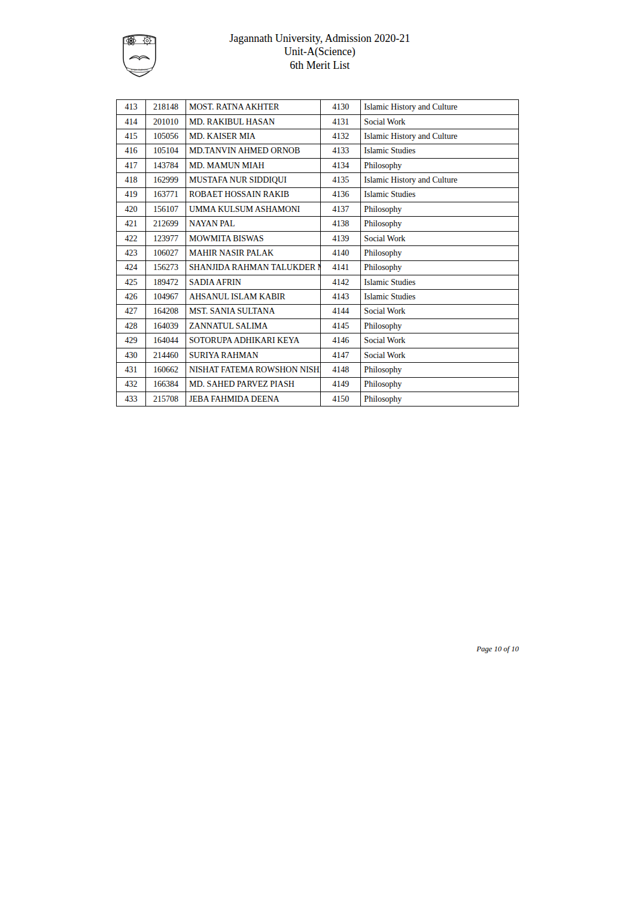জগন্নাথ বিশ্ববিদ্যালয়
Jagannath University, Admission 2020-21
Unit-A(Science)
6th Merit List
| 413 | 218148 | MOST. RATNA AKHTER | 4130 | Islamic History and Culture |
| 414 | 201010 | MD. RAKIBUL HASAN | 4131 | Social Work |
| 415 | 105056 | MD. KAISER MIA | 4132 | Islamic History and Culture |
| 416 | 105104 | MD.TANVIN AHMED ORNOB | 4133 | Islamic Studies |
| 417 | 143784 | MD. MAMUN MIAH | 4134 | Philosophy |
| 418 | 162999 | MUSTAFA NUR SIDDIQUI | 4135 | Islamic History and Culture |
| 419 | 163771 | ROBAET HOSSAIN RAKIB | 4136 | Islamic Studies |
| 420 | 156107 | UMMA KULSUM ASHAMONI | 4137 | Philosophy |
| 421 | 212699 | NAYAN PAL | 4138 | Philosophy |
| 422 | 123977 | MOWMITA BISWAS | 4139 | Social Work |
| 423 | 106027 | MAHIR NASIR PALAK | 4140 | Philosophy |
| 424 | 156273 | SHANJIDA RAHMAN TALUKDER MITHILA | 4141 | Philosophy |
| 425 | 189472 | SADIA AFRIN | 4142 | Islamic Studies |
| 426 | 104967 | AHSANUL ISLAM KABIR | 4143 | Islamic Studies |
| 427 | 164208 | MST. SANIA SULTANA | 4144 | Social Work |
| 428 | 164039 | ZANNATUL SALIMA | 4145 | Philosophy |
| 429 | 164044 | SOTORUPA ADHIKARI KEYA | 4146 | Social Work |
| 430 | 214460 | SURIYA RAHMAN | 4147 | Social Work |
| 431 | 160662 | NISHAT FATEMA ROWSHON NISHI | 4148 | Philosophy |
| 432 | 166384 | MD. SAHED PARVEZ PIASH | 4149 | Philosophy |
| 433 | 215708 | JEBA FAHMIDA DEENA | 4150 | Philosophy |
Page 10 of 10